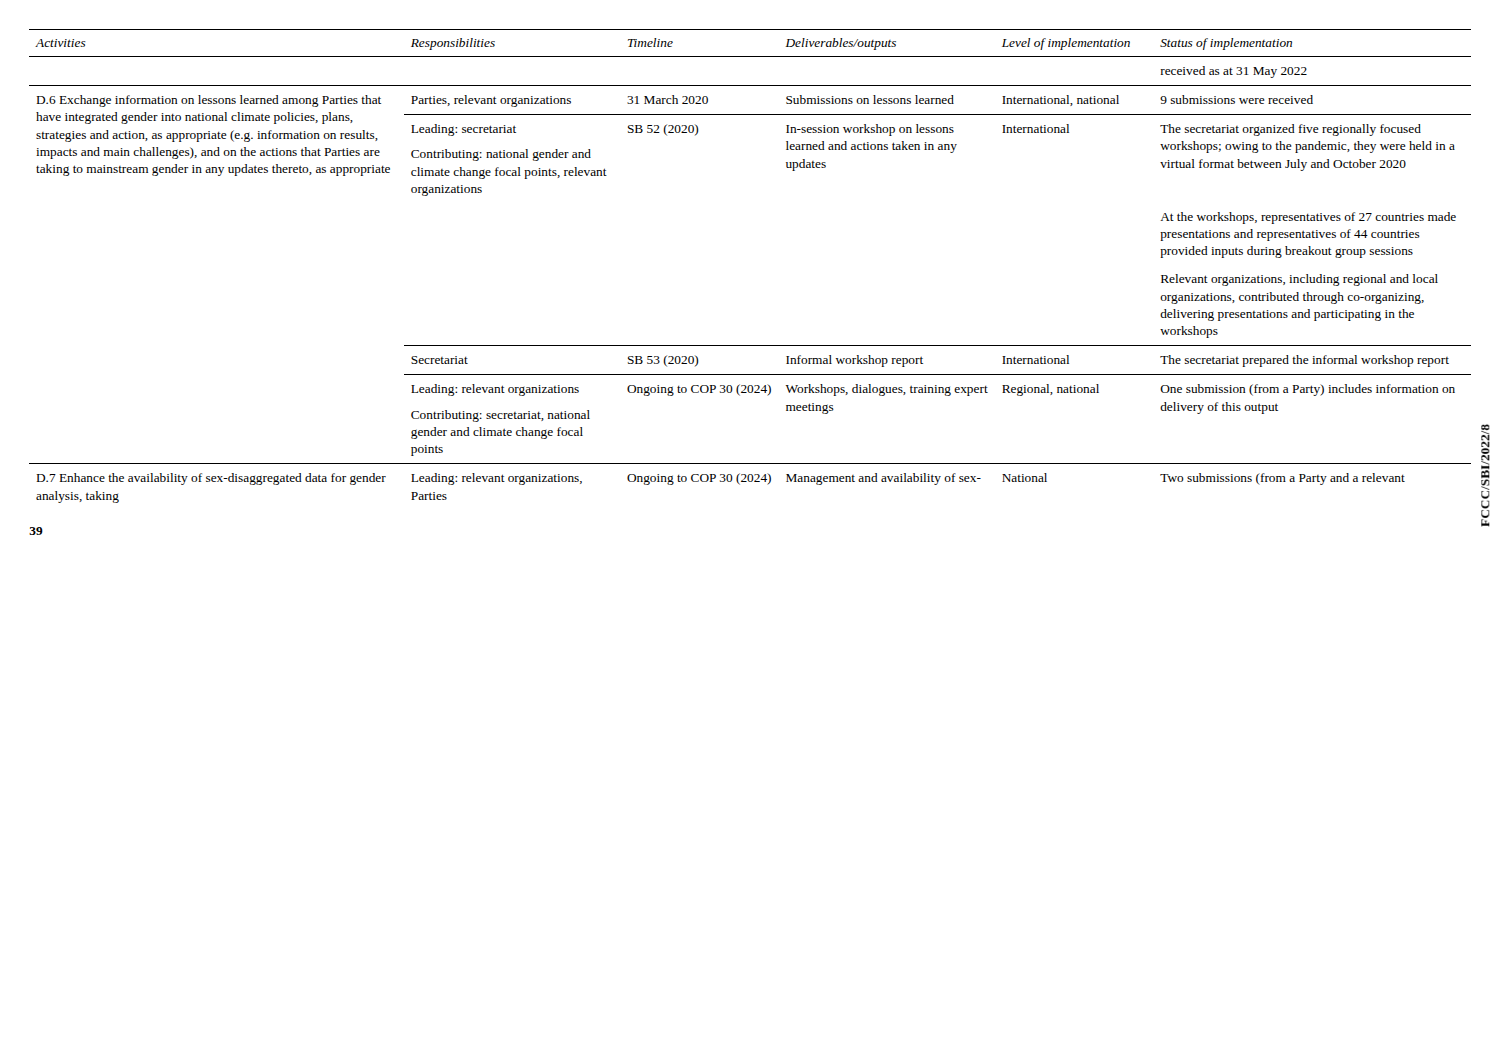FCCC/SBI/2022/8
| Activities | Responsibilities | Timeline | Deliverables/outputs | Level of implementation | Status of implementation |
| --- | --- | --- | --- | --- | --- |
| | | | | | received as at 31 May 2022 |
| D.6 Exchange information on lessons learned among Parties that have integrated gender into national climate policies, plans, strategies and action, as appropriate (e.g. information on results, impacts and main challenges), and on the actions that Parties are taking to mainstream gender in any updates thereto, as appropriate | Parties, relevant organizations | 31 March 2020 | Submissions on lessons learned | International, national | 9 submissions were received |
| Leading: secretariat Contributing: national gender and climate change focal points, relevant organizations | SB 52 (2020) | In-session workshop on lessons learned and actions taken in any updates | International | The secretariat organized five regionally focused workshops; owing to the pandemic, they were held in a virtual format between July and October 2020 |
| | | | | At the workshops, representatives of 27 countries made presentations and representatives of 44 countries provided inputs during breakout group sessions |
| | | | | Relevant organizations, including regional and local organizations, contributed through co-organizing, delivering presentations and participating in the workshops |
| Secretariat | SB 53 (2020) | Informal workshop report | International | The secretariat prepared the informal workshop report |
| | Leading: relevant organizations Contributing: secretariat, national gender and climate change focal points | Ongoing to COP 30 (2024) | Workshops, dialogues, training expert meetings | Regional, national | One submission (from a Party) includes information on delivery of this output |
| D.7 Enhance the availability of sex-disaggregated data for gender analysis, taking | Leading: relevant organizations, Parties | Ongoing to COP 30 (2024) | Management and availability of sex- | National | Two submissions (from a Party and a relevant |
39